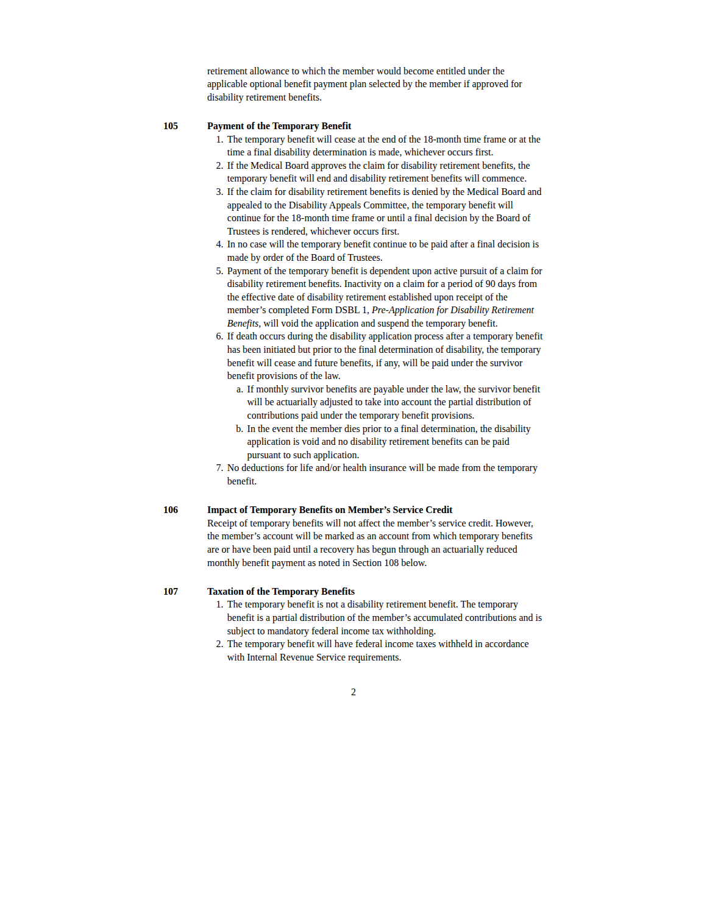retirement allowance to which the member would become entitled under the applicable optional benefit payment plan selected by the member if approved for disability retirement benefits.
105
Payment of the Temporary Benefit
The temporary benefit will cease at the end of the 18-month time frame or at the time a final disability determination is made, whichever occurs first.
If the Medical Board approves the claim for disability retirement benefits, the temporary benefit will end and disability retirement benefits will commence.
If the claim for disability retirement benefits is denied by the Medical Board and appealed to the Disability Appeals Committee, the temporary benefit will continue for the 18-month time frame or until a final decision by the Board of Trustees is rendered, whichever occurs first.
In no case will the temporary benefit continue to be paid after a final decision is made by order of the Board of Trustees.
Payment of the temporary benefit is dependent upon active pursuit of a claim for disability retirement benefits. Inactivity on a claim for a period of 90 days from the effective date of disability retirement established upon receipt of the member’s completed Form DSBL 1, Pre-Application for Disability Retirement Benefits, will void the application and suspend the temporary benefit.
If death occurs during the disability application process after a temporary benefit has been initiated but prior to the final determination of disability, the temporary benefit will cease and future benefits, if any, will be paid under the survivor benefit provisions of the law.
If monthly survivor benefits are payable under the law, the survivor benefit will be actuarially adjusted to take into account the partial distribution of contributions paid under the temporary benefit provisions.
In the event the member dies prior to a final determination, the disability application is void and no disability retirement benefits can be paid pursuant to such application.
No deductions for life and/or health insurance will be made from the temporary benefit.
106
Impact of Temporary Benefits on Member’s Service Credit
Receipt of temporary benefits will not affect the member’s service credit. However, the member’s account will be marked as an account from which temporary benefits are or have been paid until a recovery has begun through an actuarially reduced monthly benefit payment as noted in Section 108 below.
107
Taxation of the Temporary Benefits
The temporary benefit is not a disability retirement benefit. The temporary benefit is a partial distribution of the member’s accumulated contributions and is subject to mandatory federal income tax withholding.
The temporary benefit will have federal income taxes withheld in accordance with Internal Revenue Service requirements.
2